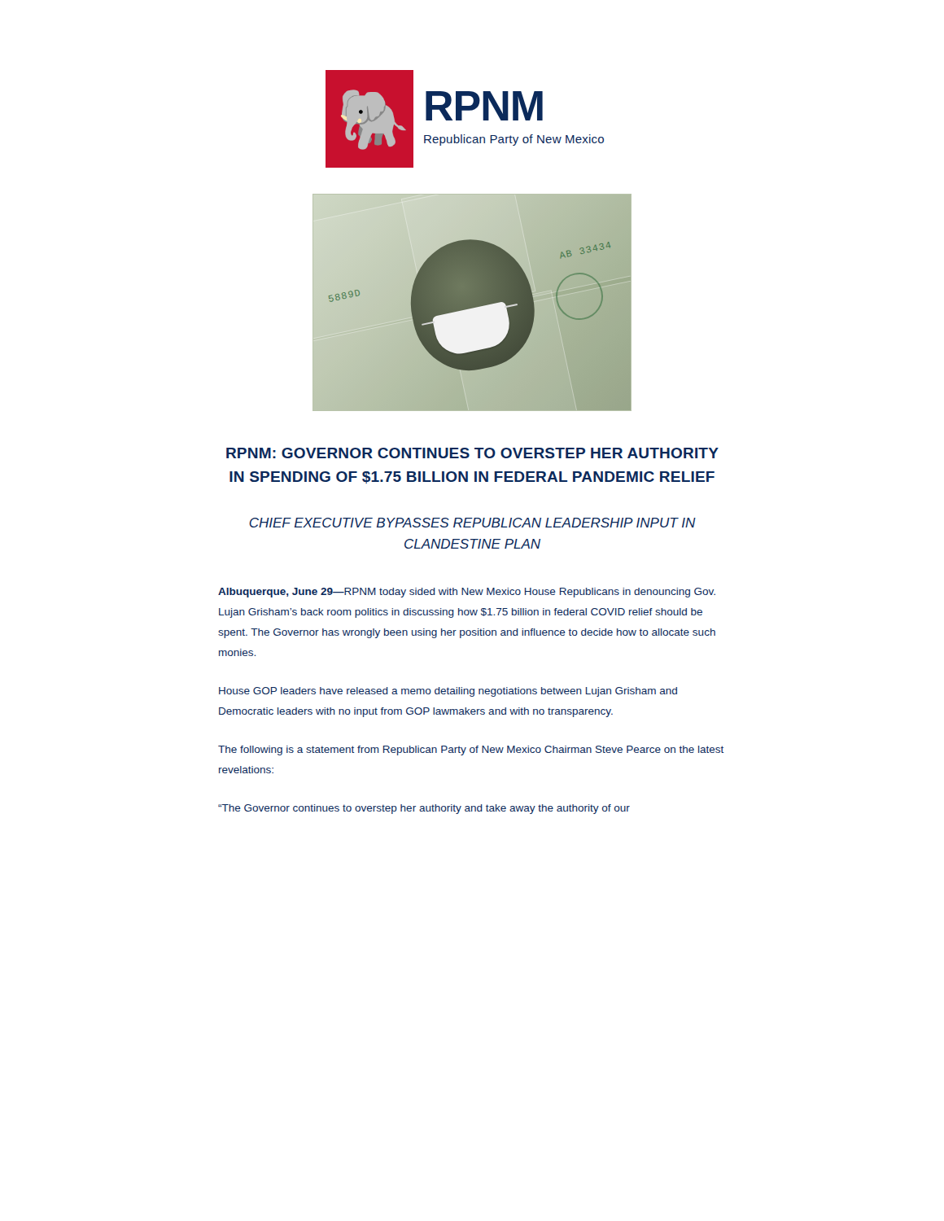🐘
RPNM
Republican Party of New Mexico
5889D
AB 33434
RPNM: GOVERNOR CONTINUES TO OVERSTEP HER AUTHORITY IN SPENDING OF $1.75 BILLION IN FEDERAL PANDEMIC RELIEF
CHIEF EXECUTIVE BYPASSES REPUBLICAN LEADERSHIP INPUT IN CLANDESTINE PLAN
Albuquerque, June 29—RPNM today sided with New Mexico House Republicans in denouncing Gov. Lujan Grisham’s back room politics in discussing how $1.75 billion in federal COVID relief should be spent. The Governor has wrongly been using her position and influence to decide how to allocate such monies.
House GOP leaders have released a memo detailing negotiations between Lujan Grisham and Democratic leaders with no input from GOP lawmakers and with no transparency.
The following is a statement from Republican Party of New Mexico Chairman Steve Pearce on the latest revelations:
“The Governor continues to overstep her authority and take away the authority of our